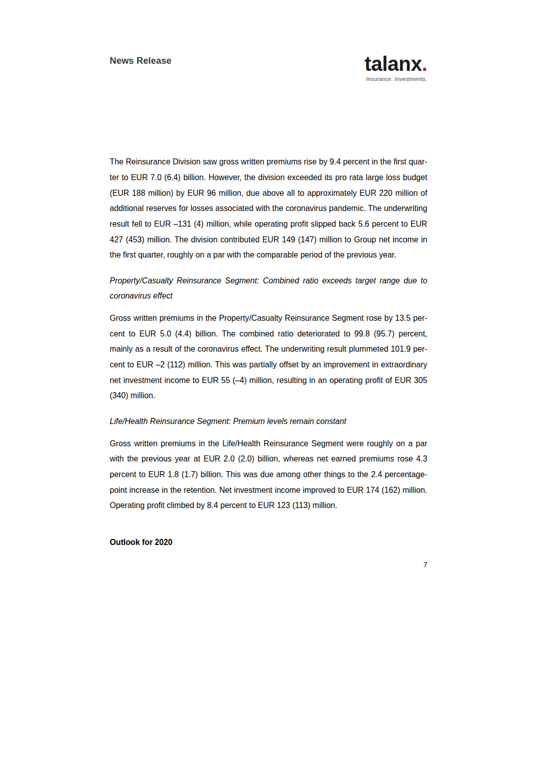News Release
talanx.
Insurance. Investments.
The Reinsurance Division saw gross written premiums rise by 9.4 percent in the first quarter to EUR 7.0 (6.4) billion. However, the division exceeded its pro rata large loss budget (EUR 188 million) by EUR 96 million, due above all to approximately EUR 220 million of additional reserves for losses associated with the coronavirus pandemic. The underwriting result fell to EUR –131 (4) million, while operating profit slipped back 5.6 percent to EUR 427 (453) million. The division contributed EUR 149 (147) million to Group net income in the first quarter, roughly on a par with the comparable period of the previous year.
Property/Casualty Reinsurance Segment: Combined ratio exceeds target range due to coronavirus effect
Gross written premiums in the Property/Casualty Reinsurance Segment rose by 13.5 percent to EUR 5.0 (4.4) billion. The combined ratio deteriorated to 99.8 (95.7) percent, mainly as a result of the coronavirus effect. The underwriting result plummeted 101.9 percent to EUR –2 (112) million. This was partially offset by an improvement in extraordinary net investment income to EUR 55 (–4) million, resulting in an operating profit of EUR 305 (340) million.
Life/Health Reinsurance Segment: Premium levels remain constant
Gross written premiums in the Life/Health Reinsurance Segment were roughly on a par with the previous year at EUR 2.0 (2.0) billion, whereas net earned premiums rose 4.3 percent to EUR 1.8 (1.7) billion. This was due among other things to the 2.4 percentage-point increase in the retention. Net investment income improved to EUR 174 (162) million. Operating profit climbed by 8.4 percent to EUR 123 (113) million.
Outlook for 2020
7